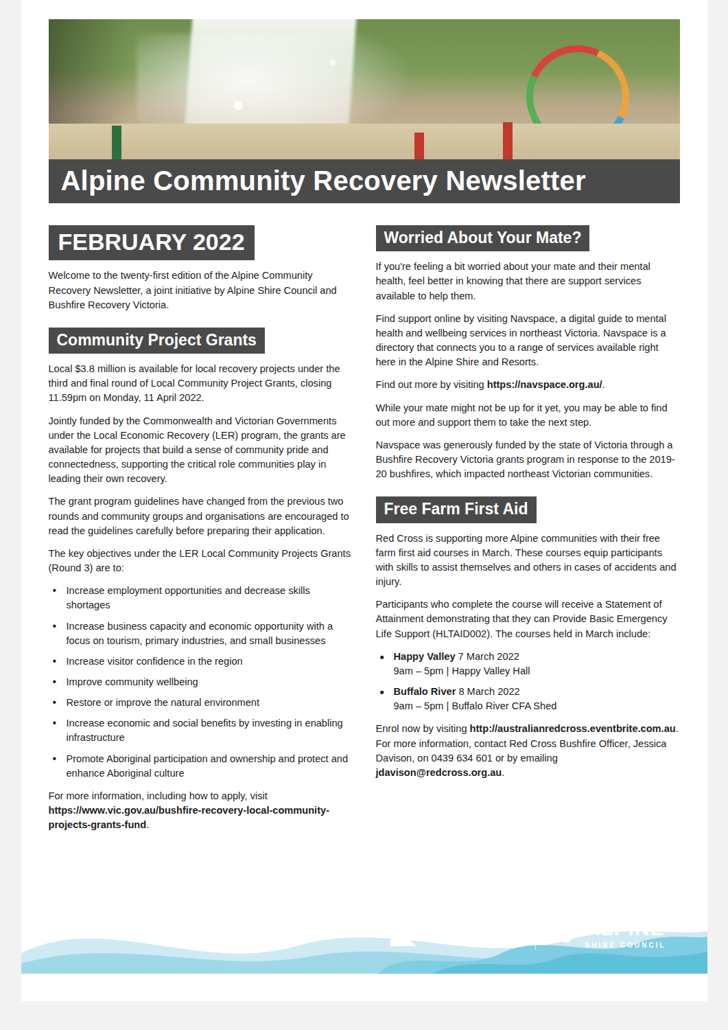Alpine Community Recovery Newsletter
FEBRUARY 2022
Welcome to the twenty-first edition of the Alpine Community Recovery Newsletter, a joint initiative by Alpine Shire Council and Bushfire Recovery Victoria.
Community Project Grants
Local $3.8 million is available for local recovery projects under the third and final round of Local Community Project Grants, closing 11.59pm on Monday, 11 April 2022.
Jointly funded by the Commonwealth and Victorian Governments under the Local Economic Recovery (LER) program, the grants are available for projects that build a sense of community pride and connectedness, supporting the critical role communities play in leading their own recovery.
The grant program guidelines have changed from the previous two rounds and community groups and organisations are encouraged to read the guidelines carefully before preparing their application.
The key objectives under the LER Local Community Projects Grants (Round 3) are to:
Increase employment opportunities and decrease skills shortages
Increase business capacity and economic opportunity with a focus on tourism, primary industries, and small businesses
Increase visitor confidence in the region
Improve community wellbeing
Restore or improve the natural environment
Increase economic and social benefits by investing in enabling infrastructure
Promote Aboriginal participation and ownership and protect and enhance Aboriginal culture
For more information, including how to apply, visit https://www.vic.gov.au/bushfire-recovery-local-community-projects-grants-fund.
Worried About Your Mate?
If you're feeling a bit worried about your mate and their mental health, feel better in knowing that there are support services available to help them.
Find support online by visiting Navspace, a digital guide to mental health and wellbeing services in northeast Victoria. Navspace is a directory that connects you to a range of services available right here in the Alpine Shire and Resorts.
Find out more by visiting https://navspace.org.au/.
While your mate might not be up for it yet, you may be able to find out more and support them to take the next step.
Navspace was generously funded by the state of Victoria through a Bushfire Recovery Victoria grants program in response to the 2019-20 bushfires, which impacted northeast Victorian communities.
Free Farm First Aid
Red Cross is supporting more Alpine communities with their free farm first aid courses in March. These courses equip participants with skills to assist themselves and others in cases of accidents and injury.
Participants who complete the course will receive a Statement of Attainment demonstrating that they can Provide Basic Emergency Life Support (HLTAID002). The courses held in March include:
Happy Valley 7 March 2022
9am – 5pm | Happy Valley Hall
Buffalo River 8 March 2022
9am – 5pm | Buffalo River CFA Shed
Enrol now by visiting http://australianredcross.eventbrite.com.au. For more information, contact Red Cross Bushfire Officer, Jessica Davison, on 0439 634 601 or by emailing jdavison@redcross.org.au.
BUSHFIRE RECOVERY
VICTORIA
ALPINE
SHIRE COUNCIL